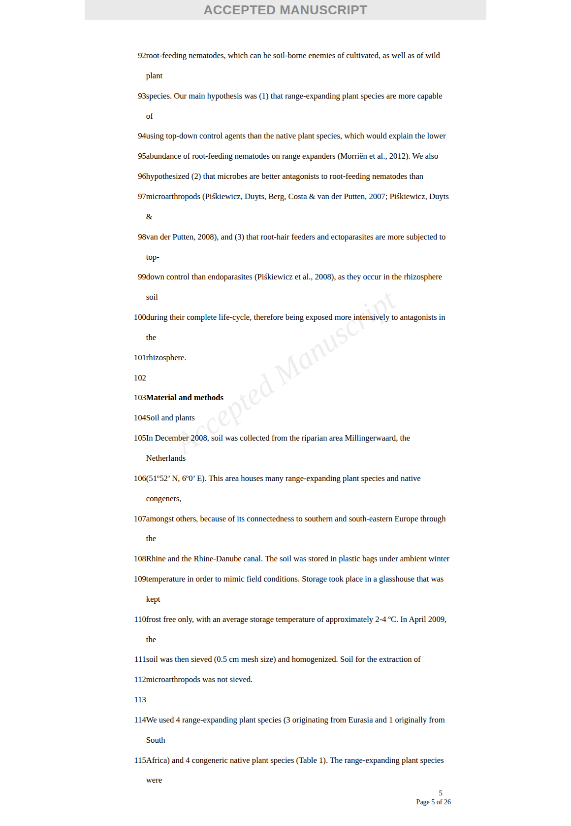ACCEPTED MANUSCRIPT
Accepted Manuscript
| 92 | root-feeding nematodes, which can be soil-borne enemies of cultivated, as well as of wild plant |
| 93 | species. Our main hypothesis was (1) that range-expanding plant species are more capable of |
| 94 | using top-down control agents than the native plant species, which would explain the lower |
| 95 | abundance of root-feeding nematodes on range expanders (Morriën et al., 2012). We also |
| 96 | hypothesized (2) that microbes are better antagonists to root-feeding nematodes than |
| 97 | microarthropods (Piśkiewicz, Duyts, Berg, Costa & van der Putten, 2007; Piśkiewicz, Duyts & |
| 98 | van der Putten, 2008), and (3) that root-hair feeders and ectoparasites are more subjected to top- |
| 99 | down control than endoparasites (Piśkiewicz et al., 2008), as they occur in the rhizosphere soil |
| 100 | during their complete life-cycle, therefore being exposed more intensively to antagonists in the |
| 101 | rhizosphere. |
| 102 | |
| 103 | Material and methods |
| 104 | Soil and plants |
| 105 | In December 2008, soil was collected from the riparian area Millingerwaard, the Netherlands |
| 106 | (51º52’ N, 6º0’ E). This area houses many range-expanding plant species and native congeners, |
| 107 | amongst others, because of its connectedness to southern and south-eastern Europe through the |
| 108 | Rhine and the Rhine-Danube canal. The soil was stored in plastic bags under ambient winter |
| 109 | temperature in order to mimic field conditions. Storage took place in a glasshouse that was kept |
| 110 | frost free only, with an average storage temperature of approximately 2-4 ºC. In April 2009, the |
| 111 | soil was then sieved (0.5 cm mesh size) and homogenized. Soil for the extraction of |
| 112 | microarthropods was not sieved. |
| 113 | |
| 114 | We used 4 range-expanding plant species (3 originating from Eurasia and 1 originally from South |
| 115 | Africa) and 4 congeneric native plant species (Table 1). The range-expanding plant species were |
5
Page 5 of 26